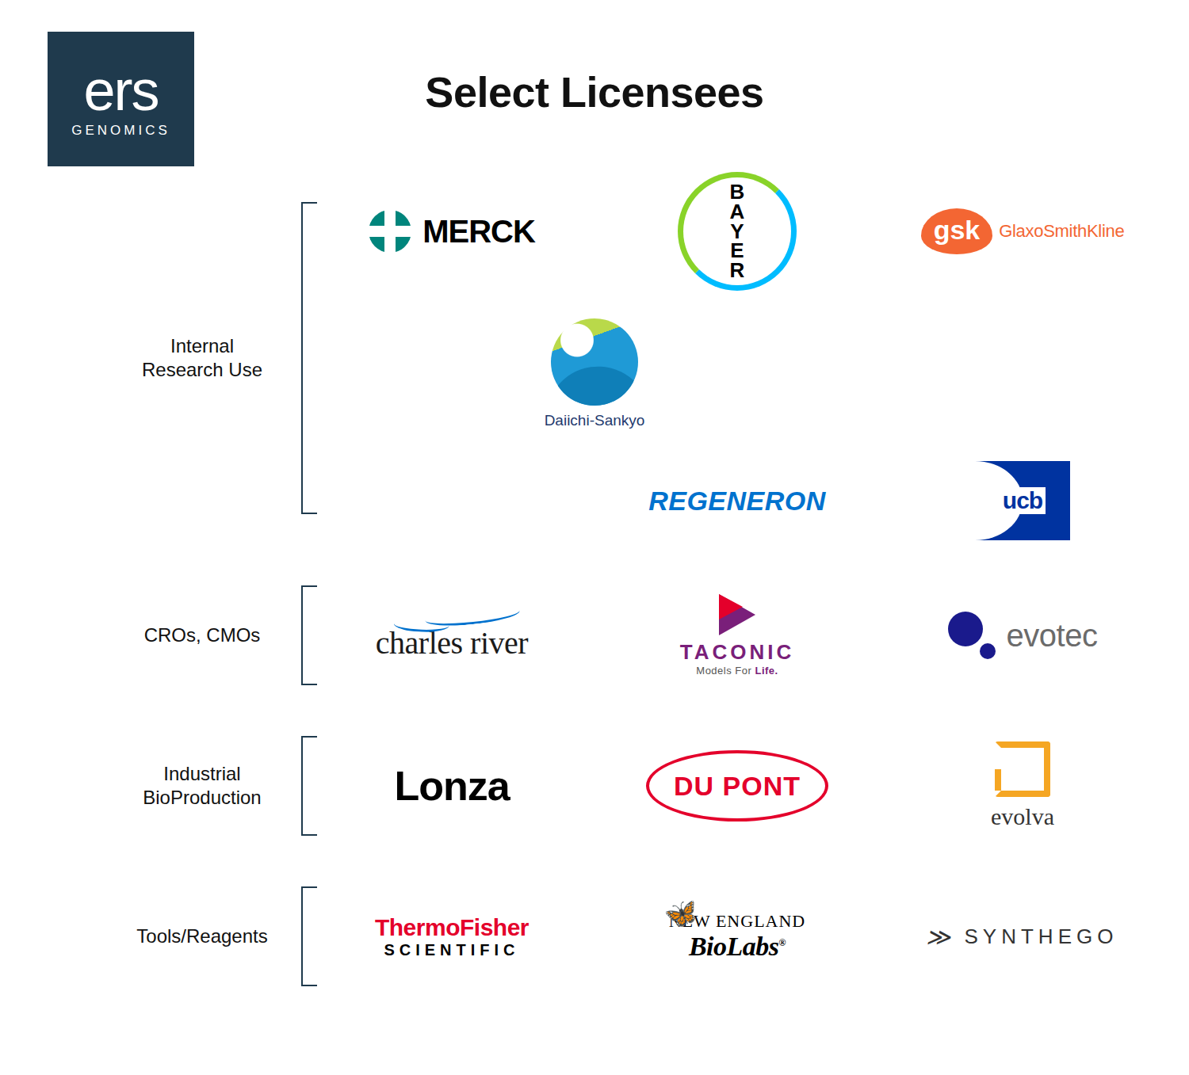ers GENOMICS
Select Licensees
Internal
Research Use
MERCK
B
A
Y
E
R
gsk GlaxoSmithKline
Daiichi-Sankyo
REGENERON
ucb
CROs, CMOs
charles river
TACONIC
Models For Life.
evotec
Industrial
BioProduction
Lonza
DU PONT
evolva
Tools/Reagents
ThermoFisher
SCIENTIFIC
🦋
NEW ENGLAND
BioLabs®
≫ SYNTHEGO